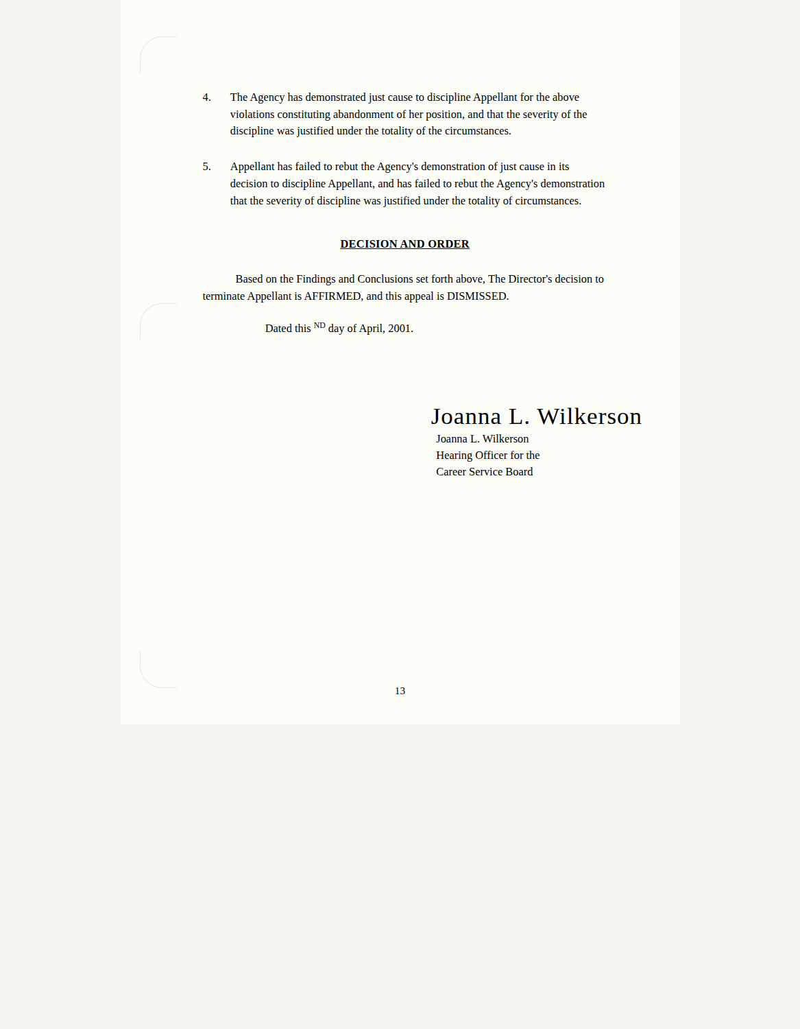4. The Agency has demonstrated just cause to discipline Appellant for the above violations constituting abandonment of her position, and that the severity of the discipline was justified under the totality of the circumstances.
5. Appellant has failed to rebut the Agency's demonstration of just cause in its decision to discipline Appellant, and has failed to rebut the Agency's demonstration that the severity of discipline was justified under the totality of circumstances.
DECISION AND ORDER
Based on the Findings and Conclusions set forth above, The Director's decision to terminate Appellant is AFFIRMED, and this appeal is DISMISSED.
Dated this ND day of April, 2001.
Joanna L. Wilkerson
Joanna L. Wilkerson
Hearing Officer for the
Career Service Board
13